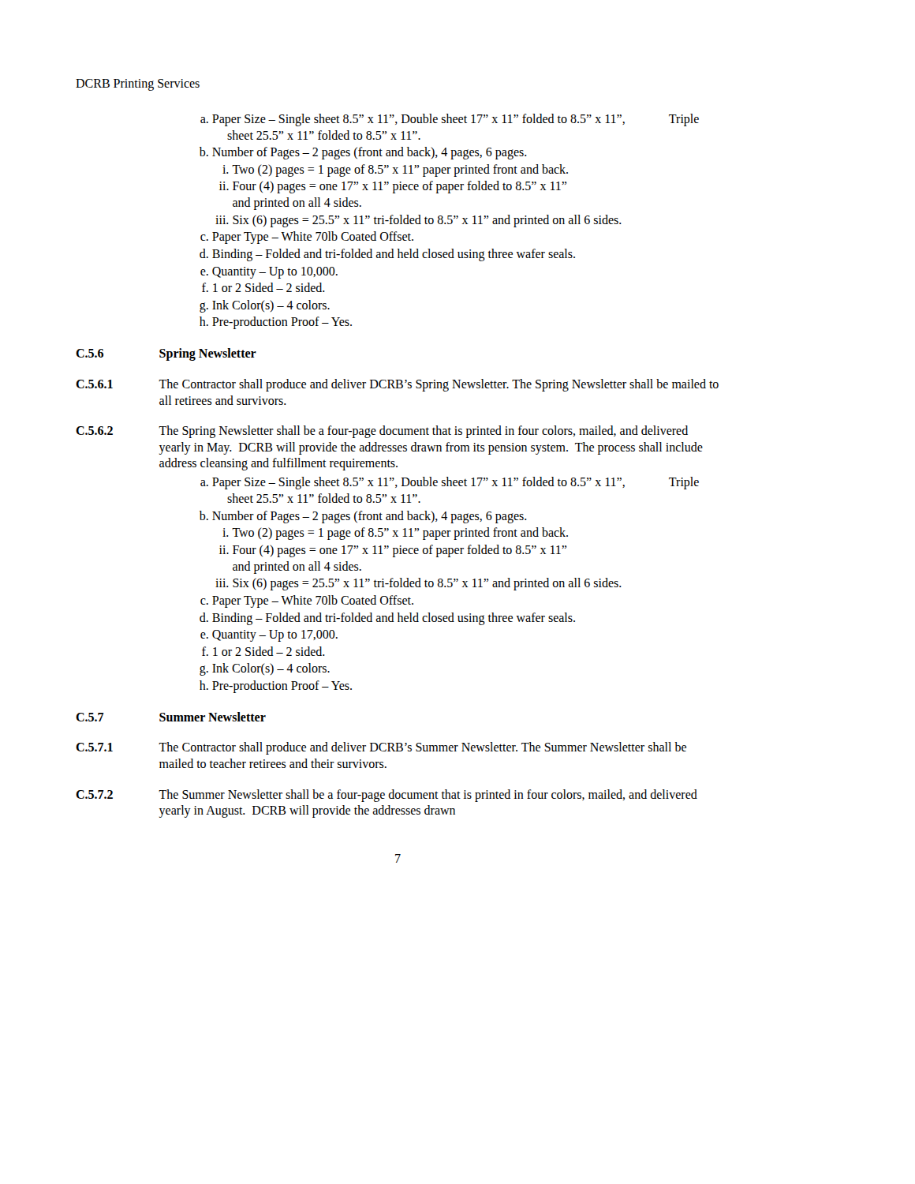DCRB Printing Services
Paper Size – Single sheet 8.5” x 11”, Double sheet 17” x 11” folded to 8.5” x 11”, Triple
sheet 25.5” x 11” folded to 8.5” x 11”.
Number of Pages – 2 pages (front and back), 4 pages, 6 pages.
Two (2) pages = 1 page of 8.5” x 11” paper printed front and back.
Four (4) pages = one 17” x 11” piece of paper folded to 8.5” x 11”
and printed on all 4 sides.
Six (6) pages = 25.5” x 11” tri-folded to 8.5” x 11” and printed on all 6 sides.
Paper Type – White 70lb Coated Offset.
Binding – Folded and tri-folded and held closed using three wafer seals.
Quantity – Up to 10,000.
1 or 2 Sided – 2 sided.
Ink Color(s) – 4 colors.
Pre-production Proof – Yes.
C.5.6
Spring Newsletter
C.5.6.1
The Contractor shall produce and deliver DCRB’s Spring Newsletter. The Spring Newsletter shall be mailed to all retirees and survivors.
C.5.6.2
The Spring Newsletter shall be a four-page document that is printed in four colors, mailed, and delivered yearly in May. DCRB will provide the addresses drawn from its pension system. The process shall include address cleansing and fulfillment requirements.
Paper Size – Single sheet 8.5” x 11”, Double sheet 17” x 11” folded to 8.5” x 11”, Triple
sheet 25.5” x 11” folded to 8.5” x 11”.
Number of Pages – 2 pages (front and back), 4 pages, 6 pages.
Two (2) pages = 1 page of 8.5” x 11” paper printed front and back.
Four (4) pages = one 17” x 11” piece of paper folded to 8.5” x 11”
and printed on all 4 sides.
Six (6) pages = 25.5” x 11” tri-folded to 8.5” x 11” and printed on all 6 sides.
Paper Type – White 70lb Coated Offset.
Binding – Folded and tri-folded and held closed using three wafer seals.
Quantity – Up to 17,000.
1 or 2 Sided – 2 sided.
Ink Color(s) – 4 colors.
Pre-production Proof – Yes.
C.5.7
Summer Newsletter
C.5.7.1
The Contractor shall produce and deliver DCRB’s Summer Newsletter. The Summer Newsletter shall be mailed to teacher retirees and their survivors.
C.5.7.2
The Summer Newsletter shall be a four-page document that is printed in four colors, mailed, and delivered yearly in August. DCRB will provide the addresses drawn
7